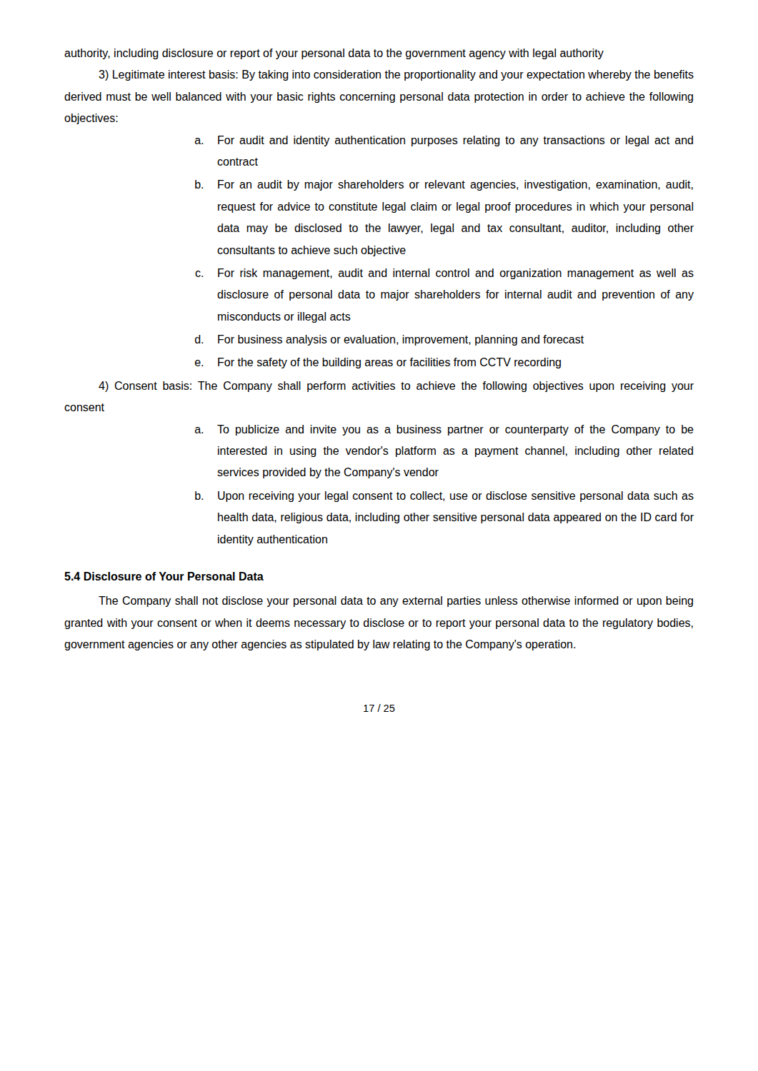authority, including disclosure or report of your personal data to the government agency with legal authority
3) Legitimate interest basis: By taking into consideration the proportionality and your expectation whereby the benefits derived must be well balanced with your basic rights concerning personal data protection in order to achieve the following objectives:
For audit and identity authentication purposes relating to any transactions or legal act and contract
For an audit by major shareholders or relevant agencies, investigation, examination, audit, request for advice to constitute legal claim or legal proof procedures in which your personal data may be disclosed to the lawyer, legal and tax consultant, auditor, including other consultants to achieve such objective
For risk management, audit and internal control and organization management as well as disclosure of personal data to major shareholders for internal audit and prevention of any misconducts or illegal acts
For business analysis or evaluation, improvement, planning and forecast
For the safety of the building areas or facilities from CCTV recording
4) Consent basis: The Company shall perform activities to achieve the following objectives upon receiving your consent
To publicize and invite you as a business partner or counterparty of the Company to be interested in using the vendor's platform as a payment channel, including other related services provided by the Company's vendor
Upon receiving your legal consent to collect, use or disclose sensitive personal data such as health data, religious data, including other sensitive personal data appeared on the ID card for identity authentication
5.4 Disclosure of Your Personal Data
The Company shall not disclose your personal data to any external parties unless otherwise informed or upon being granted with your consent or when it deems necessary to disclose or to report your personal data to the regulatory bodies, government agencies or any other agencies as stipulated by law relating to the Company's operation.
17 / 25